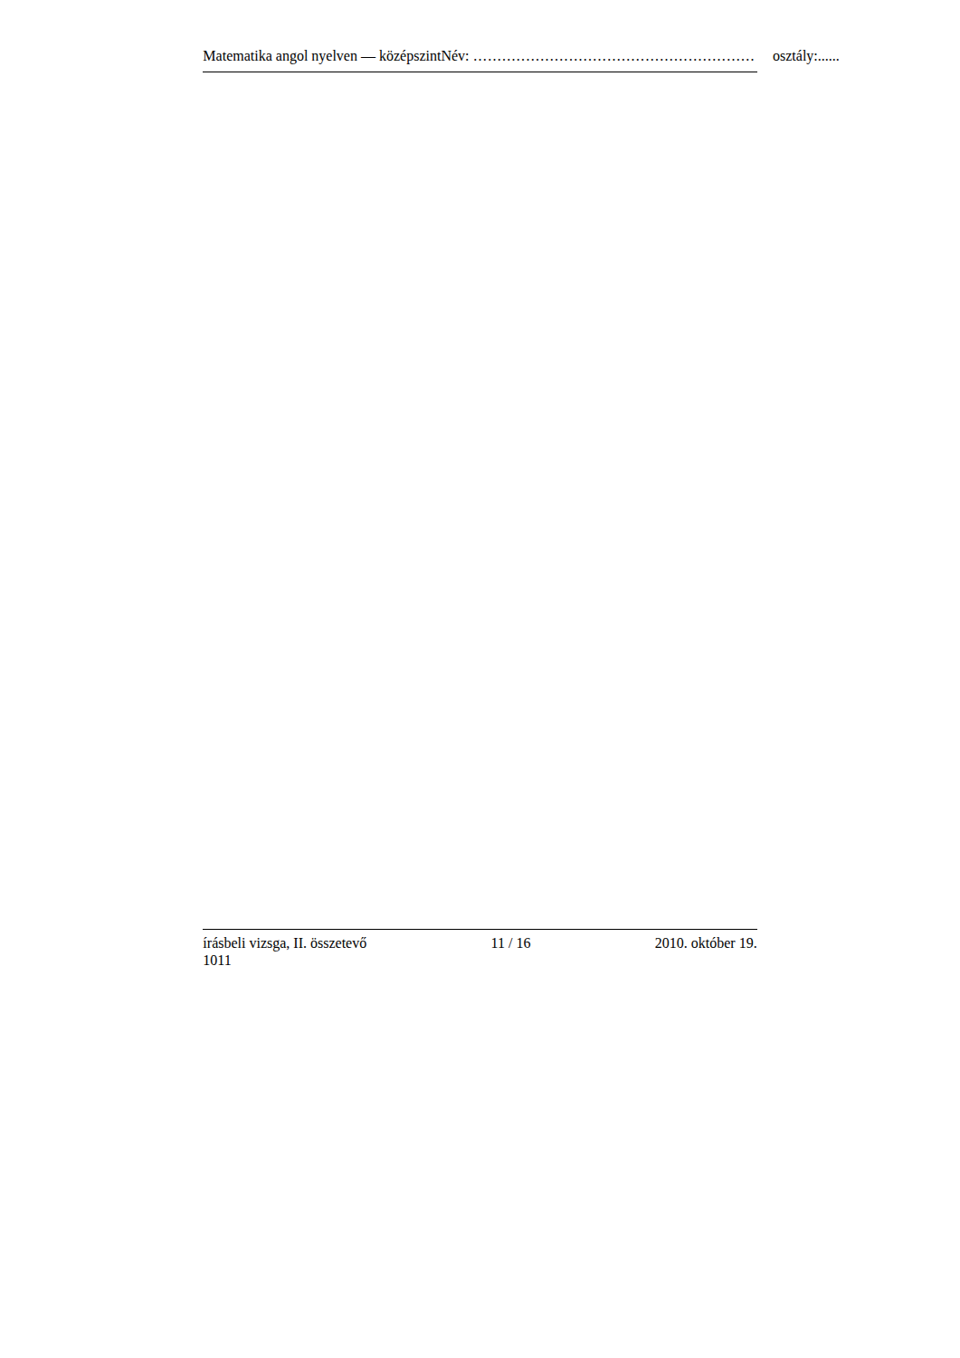Matematika angol nyelven — középszint
Név: ........................................................... osztály:......
írásbeli vizsga, II. összetevő
11 / 16
2010. október 19.
1011